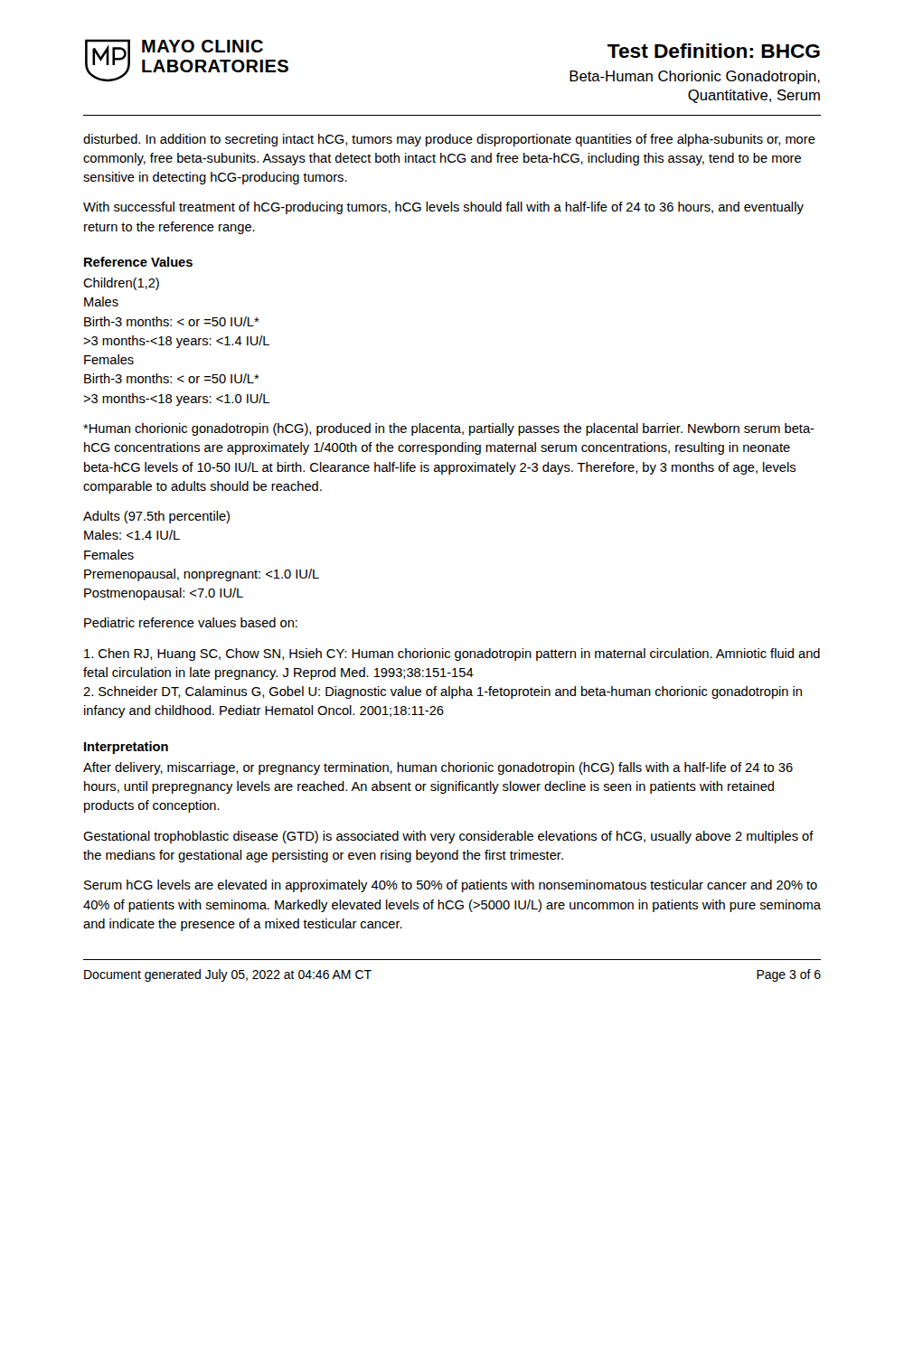MAYO CLINIC LABORATORIES
Test Definition: BHCG
Beta-Human Chorionic Gonadotropin,
Quantitative, Serum
disturbed. In addition to secreting intact hCG, tumors may produce disproportionate quantities of free alpha-subunits or, more commonly, free beta-subunits. Assays that detect both intact hCG and free beta-hCG, including this assay, tend to be more sensitive in detecting hCG-producing tumors.
With successful treatment of hCG-producing tumors, hCG levels should fall with a half-life of 24 to 36 hours, and eventually return to the reference range.
Reference Values
Children(1,2)
Males
Birth-3 months: < or =50 IU/L*
>3 months-<18 years: <1.4 IU/L
Females
Birth-3 months: < or =50 IU/L*
>3 months-<18 years: <1.0 IU/L
*Human chorionic gonadotropin (hCG), produced in the placenta, partially passes the placental barrier. Newborn serum beta-hCG concentrations are approximately 1/400th of the corresponding maternal serum concentrations, resulting in neonate beta-hCG levels of 10-50 IU/L at birth. Clearance half-life is approximately 2-3 days. Therefore, by 3 months of age, levels comparable to adults should be reached.
Adults (97.5th percentile)
Males: <1.4 IU/L
Females
Premenopausal, nonpregnant: <1.0 IU/L
Postmenopausal: <7.0 IU/L
Pediatric reference values based on:
1. Chen RJ, Huang SC, Chow SN, Hsieh CY: Human chorionic gonadotropin pattern in maternal circulation. Amniotic fluid and fetal circulation in late pregnancy. J Reprod Med. 1993;38:151-154
2. Schneider DT, Calaminus G, Gobel U: Diagnostic value of alpha 1-fetoprotein and beta-human chorionic gonadotropin in infancy and childhood. Pediatr Hematol Oncol. 2001;18:11-26
Interpretation
After delivery, miscarriage, or pregnancy termination, human chorionic gonadotropin (hCG) falls with a half-life of 24 to 36 hours, until prepregnancy levels are reached. An absent or significantly slower decline is seen in patients with retained products of conception.
Gestational trophoblastic disease (GTD) is associated with very considerable elevations of hCG, usually above 2 multiples of the medians for gestational age persisting or even rising beyond the first trimester.
Serum hCG levels are elevated in approximately 40% to 50% of patients with nonseminomatous testicular cancer and 20% to 40% of patients with seminoma. Markedly elevated levels of hCG (>5000 IU/L) are uncommon in patients with pure seminoma and indicate the presence of a mixed testicular cancer.
Document generated July 05, 2022 at 04:46 AM CT Page 3 of 6